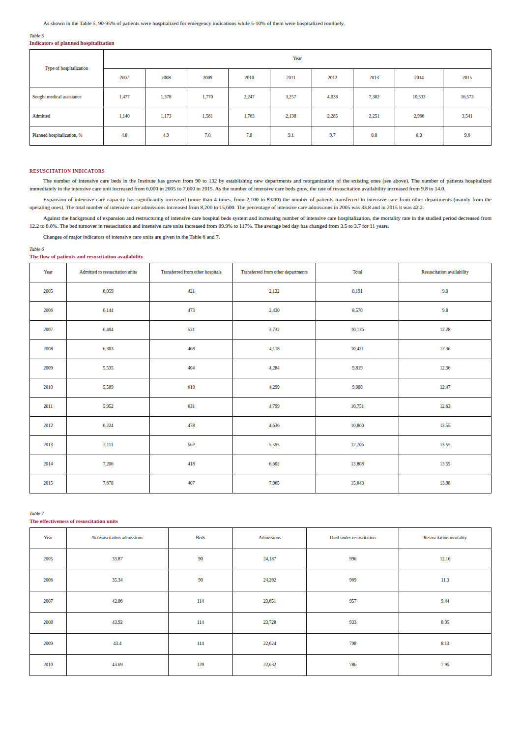As shown in the Table 5, 90-95% of patients were hospitalized for emergency indications while 5-10% of them were hospitalized routinely.
Table 5
Indicators of planned hospitalization
| Type of hospitalization | Year |
| --- | --- |
| 2007 | 2008 | 2009 | 2010 | 2011 | 2012 | 2013 | 2014 | 2015 |
| Sought medical assistance | 1,477 | 1,378 | 1,770 | 2,247 | 3,257 | 4,038 | 7,382 | 10,533 | 16,573 |
| Admitted | 1,140 | 1,173 | 1,581 | 1,763 | 2,138 | 2,285 | 2,251 | 2,966 | 3,541 |
| Planned hospitalization, % | 4.8 | 4.9 | 7.0 | 7.8 | 9.1 | 9.7 | 8.0 | 8.9 | 9.6 |
RESUSCITATION INDICATORS
The number of intensive care beds in the Institute has grown from 90 to 132 by establishing new departments and reorganization of the existing ones (see above). The number of patients hospitalized immediately in the intensive care unit increased from 6,000 in 2005 to 7,600 in 2015. As the number of intensive care beds grew, the rate of resuscitation availability increased from 9.8 to 14.0.
Expansion of intensive care capacity has significantly increased (more than 4 times, from 2,100 to 8,000) the number of patients transferred to intensive care from other departments (mainly from the operating ones). The total number of intensive care admissions increased from 8,200 to 15,600. The percentage of intensive care admissions in 2005 was 33.8 and in 2015 it was 42.2.
Against the background of expansion and restructuring of intensive care hospital beds system and increasing number of intensive care hospitalization, the mortality rate in the studied period decreased from 12.2 to 8.0%. The bed turnover in resuscitation and intensive care units increased from 89.9% to 117%. The average bed day has changed from 3.5 to 3.7 for 11 years.
Changes of major indicators of intensive care units are given in the Table 6 and 7.
Table 6
The flow of patients and resuscitation availability
| Year | Admitted to resuscitation units | Transferred from other hospitals | Transferred from other departments | Total | Resuscitation availability |
| --- | --- | --- | --- | --- | --- |
| 2005 | 6,059 | 421 | 2,132 | 8,191 | 9.8 |
| 2006 | 6,144 | 473 | 2,430 | 8,570 | 9.8 |
| 2007 | 6,404 | 521 | 3,732 | 10,136 | 12.28 |
| 2008 | 6,303 | 468 | 4,118 | 10,421 | 12.36 |
| 2009 | 5,535 | 404 | 4,284 | 9,819 | 12.36 |
| 2010 | 5,589 | 618 | 4,299 | 9,888 | 12.47 |
| 2011 | 5,952 | 631 | 4,799 | 10,751 | 12.63 |
| 2012 | 6,224 | 478 | 4,636 | 10,860 | 13.55 |
| 2013 | 7,111 | 562 | 5,595 | 12,706 | 13.55 |
| 2014 | 7,206 | 418 | 6,602 | 13,808 | 13.55 |
| 2015 | 7,678 | 407 | 7,965 | 15,643 | 13.98 |
Table 7
The effectiveness of resuscitation units
| Year | % resuscitation admissions | Beds | Admissions | Died under resuscitation | Resuscitation mortality |
| --- | --- | --- | --- | --- | --- |
| 2005 | 33.87 | 90 | 24,187 | 996 | 12.16 |
| 2006 | 35.34 | 90 | 24,262 | 969 | 11.3 |
| 2007 | 42.86 | 114 | 23,651 | 957 | 9.44 |
| 2008 | 43.92 | 114 | 23,728 | 933 | 8.95 |
| 2009 | 43.4 | 114 | 22,624 | 798 | 8.13 |
| 2010 | 43.69 | 120 | 22,632 | 786 | 7.95 |